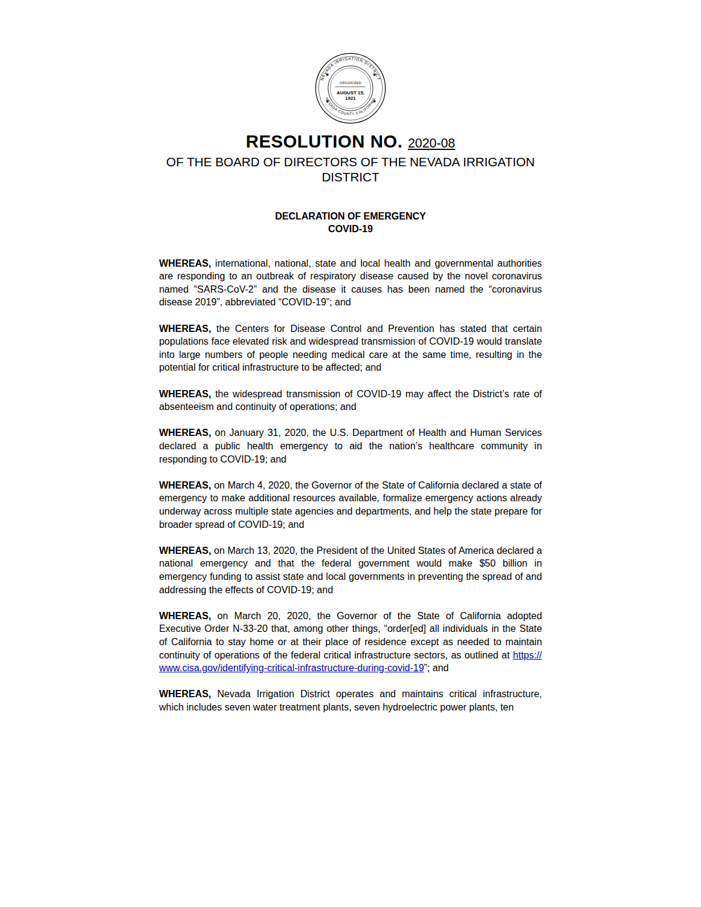NEVADA IRRIGATION DISTRICT NEVADA COUNTY CALIFORNIA ORGANIZED AUGUST 15, 1921 ★ ★ ★ ★
RESOLUTION NO. 2020-08
OF THE BOARD OF DIRECTORS OF THE NEVADA IRRIGATION DISTRICT
DECLARATION OF EMERGENCY
COVID-19
WHEREAS, international, national, state and local health and governmental authorities are responding to an outbreak of respiratory disease caused by the novel coronavirus named “SARS-CoV-2” and the disease it causes has been named the “coronavirus disease 2019”, abbreviated “COVID-19”; and
WHEREAS, the Centers for Disease Control and Prevention has stated that certain populations face elevated risk and widespread transmission of COVID-19 would translate into large numbers of people needing medical care at the same time, resulting in the potential for critical infrastructure to be affected; and
WHEREAS, the widespread transmission of COVID-19 may affect the District’s rate of absenteeism and continuity of operations; and
WHEREAS, on January 31, 2020, the U.S. Department of Health and Human Services declared a public health emergency to aid the nation’s healthcare community in responding to COVID-19; and
WHEREAS, on March 4, 2020, the Governor of the State of California declared a state of emergency to make additional resources available, formalize emergency actions already underway across multiple state agencies and departments, and help the state prepare for broader spread of COVID-19; and
WHEREAS, on March 13, 2020, the President of the United States of America declared a national emergency and that the federal government would make $50 billion in emergency funding to assist state and local governments in preventing the spread of and addressing the effects of COVID-19; and
WHEREAS, on March 20, 2020, the Governor of the State of California adopted Executive Order N-33-20 that, among other things, “order[ed] all individuals in the State of California to stay home or at their place of residence except as needed to maintain continuity of operations of the federal critical infrastructure sectors, as outlined at https://www.cisa.gov/identifying-critical-infrastructure-during-covid-19”; and
WHEREAS, Nevada Irrigation District operates and maintains critical infrastructure, which includes seven water treatment plants, seven hydroelectric power plants, ten